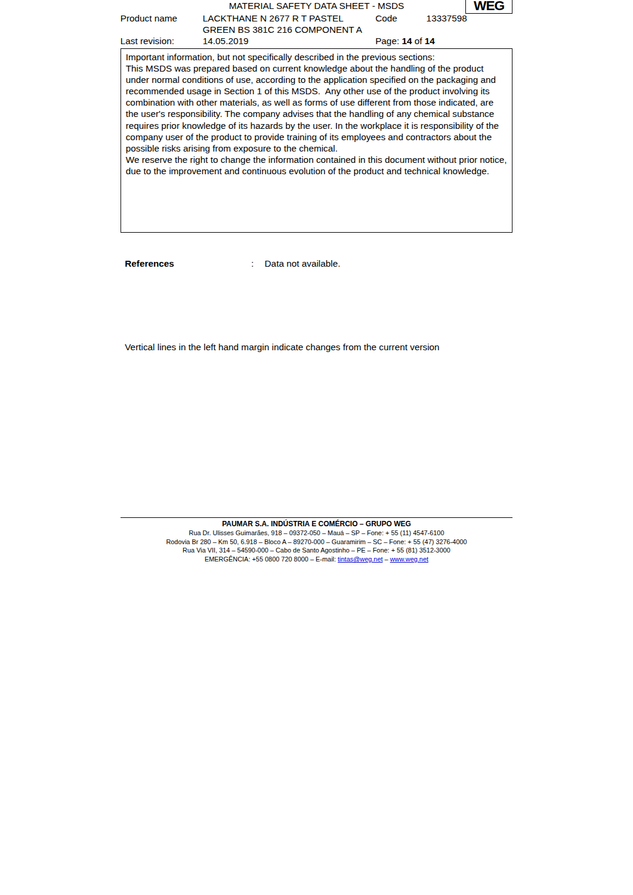WEG
MATERIAL SAFETY DATA SHEET - MSDS
| Product name | LACKTHANE N 2677 R T PASTEL GREEN BS 381C 216 COMPONENT A | Code | 13337598 |
| Last revision: | 14.05.2019 | Page: 14 of 14 |
Important information, but not specifically described in the previous sections:
This MSDS was prepared based on current knowledge about the handling of the product under normal conditions of use, according to the application specified on the packaging and recommended usage in Section 1 of this MSDS. Any other use of the product involving its combination with other materials, as well as forms of use different from those indicated, are the user's responsibility. The company advises that the handling of any chemical substance requires prior knowledge of its hazards by the user. In the workplace it is responsibility of the company user of the product to provide training of its employees and contractors about the possible risks arising from exposure to the chemical.
We reserve the right to change the information contained in this document without prior notice, due to the improvement and continuous evolution of the product and technical knowledge.
References : Data not available.
Vertical lines in the left hand margin indicate changes from the current version
PAUMAR S.A. INDÚSTRIA E COMÉRCIO – GRUPO WEG
Rua Dr. Ulisses Guimarães, 918 – 09372-050 – Mauá – SP – Fone: + 55 (11) 4547-6100
Rodovia Br 280 – Km 50, 6.918 – Bloco A – 89270-000 – Guaramirim – SC – Fone: + 55 (47) 3276-4000
Rua Via VII, 314 – 54590-000 – Cabo de Santo Agostinho – PE – Fone: + 55 (81) 3512-3000
EMERGÊNCIA: +55 0800 720 8000 – E-mail: tintas@weg.net – www.weg.net